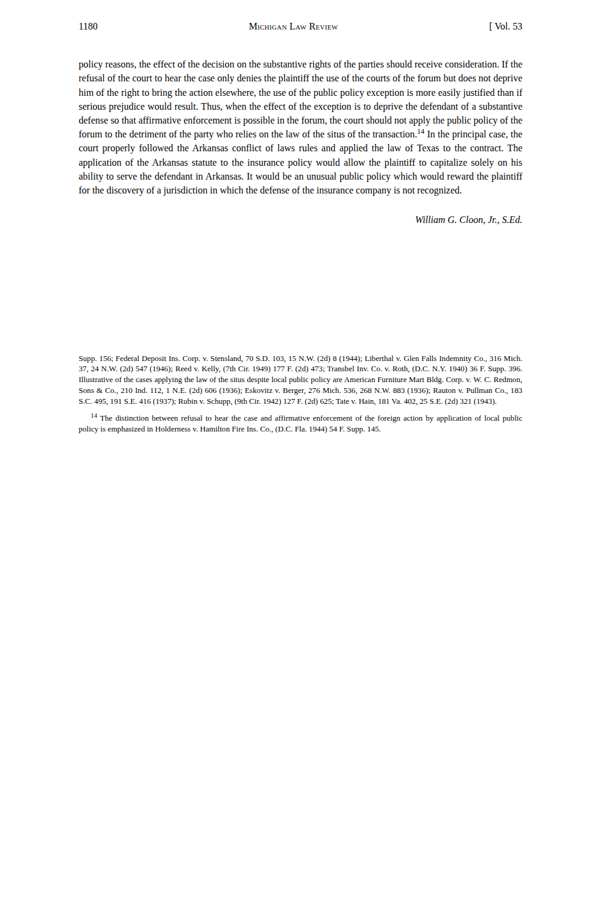1180 Michigan Law Review [ Vol. 53
policy reasons, the effect of the decision on the substantive rights of the parties should receive consideration. If the refusal of the court to hear the case only denies the plaintiff the use of the courts of the forum but does not deprive him of the right to bring the action elsewhere, the use of the public policy exception is more easily justified than if serious prejudice would result. Thus, when the effect of the exception is to deprive the defendant of a substantive defense so that affirmative enforcement is possible in the forum, the court should not apply the public policy of the forum to the detriment of the party who relies on the law of the situs of the transaction.14 In the principal case, the court properly followed the Arkansas conflict of laws rules and applied the law of Texas to the contract. The application of the Arkansas statute to the insurance policy would allow the plaintiff to capitalize solely on his ability to serve the defendant in Arkansas. It would be an unusual public policy which would reward the plaintiff for the discovery of a jurisdiction in which the defense of the insurance company is not recognized.
William G. Cloon, Jr., S.Ed.
Supp. 156; Federal Deposit Ins. Corp. v. Stensland, 70 S.D. 103, 15 N.W. (2d) 8 (1944); Liberthal v. Glen Falls Indemnity Co., 316 Mich. 37, 24 N.W. (2d) 547 (1946); Reed v. Kelly, (7th Cir. 1949) 177 F. (2d) 473; Transbel Inv. Co. v. Roth, (D.C. N.Y. 1940) 36 F. Supp. 396. Illustrative of the cases applying the law of the situs despite local public policy are American Furniture Mart Bldg. Corp. v. W. C. Redmon, Sons & Co., 210 Ind. 112, 1 N.E. (2d) 606 (1936); Eskovitz v. Berger, 276 Mich. 536, 268 N.W. 883 (1936); Rauton v. Pullman Co., 183 S.C. 495, 191 S.E. 416 (1937); Rubin v. Schupp, (9th Cir. 1942) 127 F. (2d) 625; Tate v. Hain, 181 Va. 402, 25 S.E. (2d) 321 (1943).
14 The distinction between refusal to hear the case and affirmative enforcement of the foreign action by application of local public policy is emphasized in Holderness v. Hamilton Fire Ins. Co., (D.C. Fla. 1944) 54 F. Supp. 145.